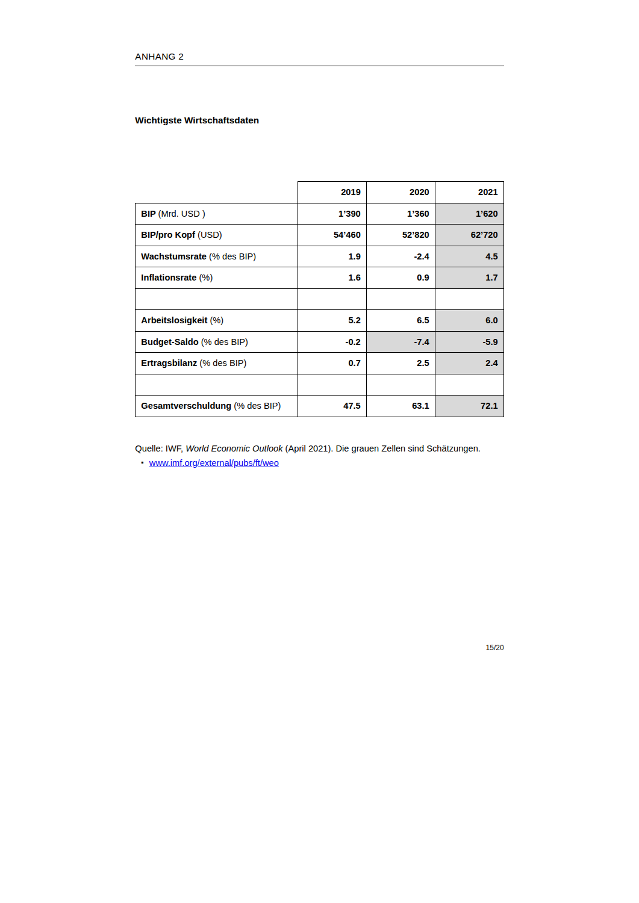ANHANG 2
Wichtigste Wirtschaftsdaten
| | 2019 | 2020 | 2021 |
| --- | --- | --- | --- |
| BIP (Mrd. USD ) | 1’390 | 1’360 | 1’620 |
| BIP/pro Kopf (USD) | 54’460 | 52’820 | 62’720 |
| Wachstumsrate (% des BIP) | 1.9 | -2.4 | 4.5 |
| Inflationsrate (%) | 1.6 | 0.9 | 1.7 |
| Arbeitslosigkeit (%) | 5.2 | 6.5 | 6.0 |
| Budget-Saldo (% des BIP) | -0.2 | -7.4 | -5.9 |
| Ertragsbilanz (% des BIP) | 0.7 | 2.5 | 2.4 |
| Gesamtverschuldung (% des BIP) | 47.5 | 63.1 | 72.1 |
Quelle: IWF, World Economic Outlook (April 2021). Die grauen Zellen sind Schätzungen.
www.imf.org/external/pubs/ft/weo
15/20